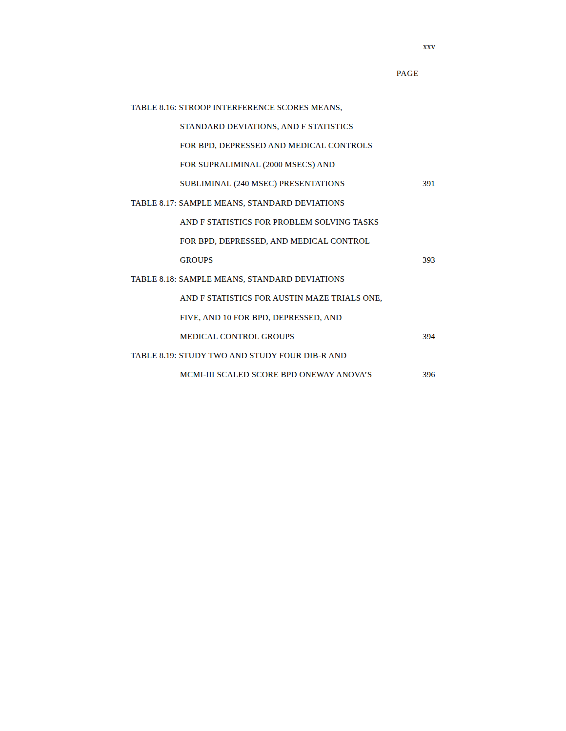xxv
PAGE
| TABLE 8.16: STROOP INTERFERENCE SCORES MEANS, | |
| STANDARD DEVIATIONS, AND F STATISTICS | |
| FOR BPD, DEPRESSED AND MEDICAL CONTROLS | |
| FOR SUPRALIMINAL (2000 MSECS) AND | |
| SUBLIMINAL (240 MSEC) PRESENTATIONS | 391 |
| TABLE 8.17: SAMPLE MEANS, STANDARD DEVIATIONS | |
| AND F STATISTICS FOR PROBLEM SOLVING TASKS | |
| FOR BPD, DEPRESSED, AND MEDICAL CONTROL | |
| GROUPS | 393 |
| TABLE 8.18: SAMPLE MEANS, STANDARD DEVIATIONS | |
| AND F STATISTICS FOR AUSTIN MAZE TRIALS ONE, | |
| FIVE, AND 10 FOR BPD, DEPRESSED, AND | |
| MEDICAL CONTROL GROUPS | 394 |
| TABLE 8.19: STUDY TWO AND STUDY FOUR DIB-R AND | |
| MCMI-III SCALED SCORE BPD ONEWAY ANOVA’S | 396 |